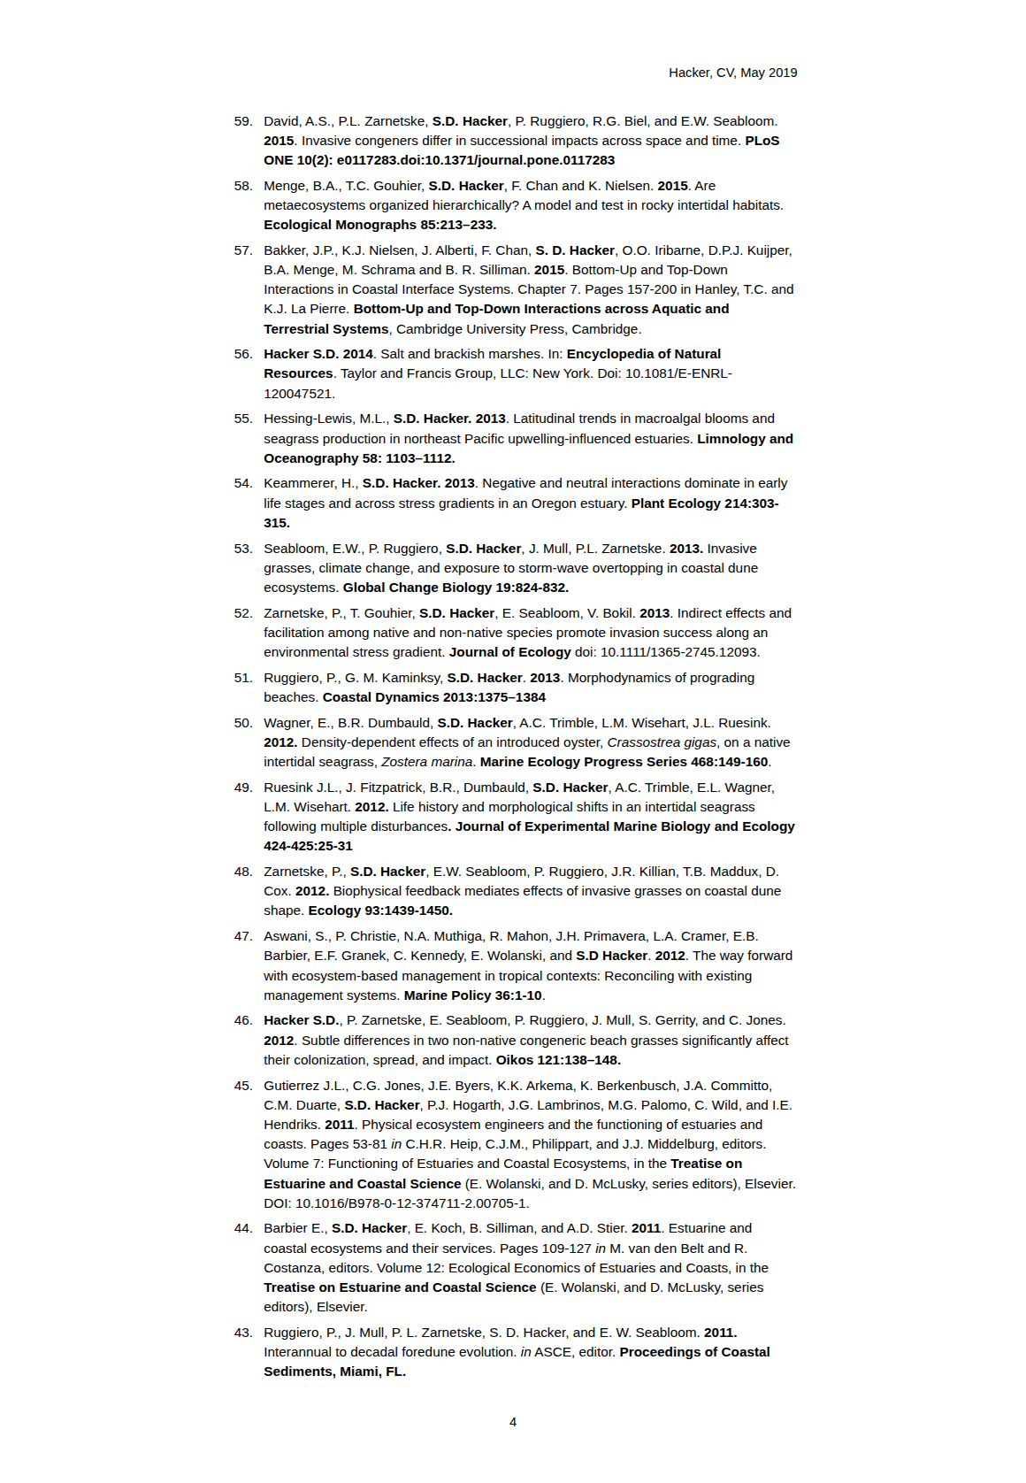Hacker, CV, May 2019
59. David, A.S., P.L. Zarnetske, S.D. Hacker, P. Ruggiero, R.G. Biel, and E.W. Seabloom. 2015. Invasive congeners differ in successional impacts across space and time. PLoS ONE 10(2): e0117283.doi:10.1371/journal.pone.0117283
58. Menge, B.A., T.C. Gouhier, S.D. Hacker, F. Chan and K. Nielsen. 2015. Are metaecosystems organized hierarchically? A model and test in rocky intertidal habitats. Ecological Monographs 85:213–233.
57. Bakker, J.P., K.J. Nielsen, J. Alberti, F. Chan, S. D. Hacker, O.O. Iribarne, D.P.J. Kuijper, B.A. Menge, M. Schrama and B. R. Silliman. 2015. Bottom-Up and Top-Down Interactions in Coastal Interface Systems. Chapter 7. Pages 157-200 in Hanley, T.C. and K.J. La Pierre. Bottom-Up and Top-Down Interactions across Aquatic and Terrestrial Systems, Cambridge University Press, Cambridge.
56. Hacker S.D. 2014. Salt and brackish marshes. In: Encyclopedia of Natural Resources. Taylor and Francis Group, LLC: New York. Doi: 10.1081/E-ENRL-120047521.
55. Hessing-Lewis, M.L., S.D. Hacker. 2013. Latitudinal trends in macroalgal blooms and seagrass production in northeast Pacific upwelling-influenced estuaries. Limnology and Oceanography 58: 1103–1112.
54. Keammerer, H., S.D. Hacker. 2013. Negative and neutral interactions dominate in early life stages and across stress gradients in an Oregon estuary. Plant Ecology 214:303-315.
53. Seabloom, E.W., P. Ruggiero, S.D. Hacker, J. Mull, P.L. Zarnetske. 2013. Invasive grasses, climate change, and exposure to storm-wave overtopping in coastal dune ecosystems. Global Change Biology 19:824-832.
52. Zarnetske, P., T. Gouhier, S.D. Hacker, E. Seabloom, V. Bokil. 2013. Indirect effects and facilitation among native and non-native species promote invasion success along an environmental stress gradient. Journal of Ecology doi: 10.1111/1365-2745.12093.
51. Ruggiero, P., G. M. Kaminksy, S.D. Hacker. 2013. Morphodynamics of prograding beaches. Coastal Dynamics 2013:1375–1384
50. Wagner, E., B.R. Dumbauld, S.D. Hacker, A.C. Trimble, L.M. Wisehart, J.L. Ruesink. 2012. Density-dependent effects of an introduced oyster, Crassostrea gigas, on a native intertidal seagrass, Zostera marina. Marine Ecology Progress Series 468:149-160.
49. Ruesink J.L., J. Fitzpatrick, B.R., Dumbauld, S.D. Hacker, A.C. Trimble, E.L. Wagner, L.M. Wisehart. 2012. Life history and morphological shifts in an intertidal seagrass following multiple disturbances. Journal of Experimental Marine Biology and Ecology 424-425:25-31
48. Zarnetske, P., S.D. Hacker, E.W. Seabloom, P. Ruggiero, J.R. Killian, T.B. Maddux, D. Cox. 2012. Biophysical feedback mediates effects of invasive grasses on coastal dune shape. Ecology 93:1439-1450.
47. Aswani, S., P. Christie, N.A. Muthiga, R. Mahon, J.H. Primavera, L.A. Cramer, E.B. Barbier, E.F. Granek, C. Kennedy, E. Wolanski, and S.D Hacker. 2012. The way forward with ecosystem-based management in tropical contexts: Reconciling with existing management systems. Marine Policy 36:1-10.
46. Hacker S.D., P. Zarnetske, E. Seabloom, P. Ruggiero, J. Mull, S. Gerrity, and C. Jones. 2012. Subtle differences in two non-native congeneric beach grasses significantly affect their colonization, spread, and impact. Oikos 121:138–148.
45. Gutierrez J.L., C.G. Jones, J.E. Byers, K.K. Arkema, K. Berkenbusch, J.A. Committo, C.M. Duarte, S.D. Hacker, P.J. Hogarth, J.G. Lambrinos, M.G. Palomo, C. Wild, and I.E. Hendriks. 2011. Physical ecosystem engineers and the functioning of estuaries and coasts. Pages 53-81 in C.H.R. Heip, C.J.M., Philippart, and J.J. Middelburg, editors. Volume 7: Functioning of Estuaries and Coastal Ecosystems, in the Treatise on Estuarine and Coastal Science (E. Wolanski, and D. McLusky, series editors), Elsevier. DOI: 10.1016/B978-0-12-374711-2.00705-1.
44. Barbier E., S.D. Hacker, E. Koch, B. Silliman, and A.D. Stier. 2011. Estuarine and coastal ecosystems and their services. Pages 109-127 in M. van den Belt and R. Costanza, editors. Volume 12: Ecological Economics of Estuaries and Coasts, in the Treatise on Estuarine and Coastal Science (E. Wolanski, and D. McLusky, series editors), Elsevier.
43. Ruggiero, P., J. Mull, P. L. Zarnetske, S. D. Hacker, and E. W. Seabloom. 2011. Interannual to decadal foredune evolution. in ASCE, editor. Proceedings of Coastal Sediments, Miami, FL.
4